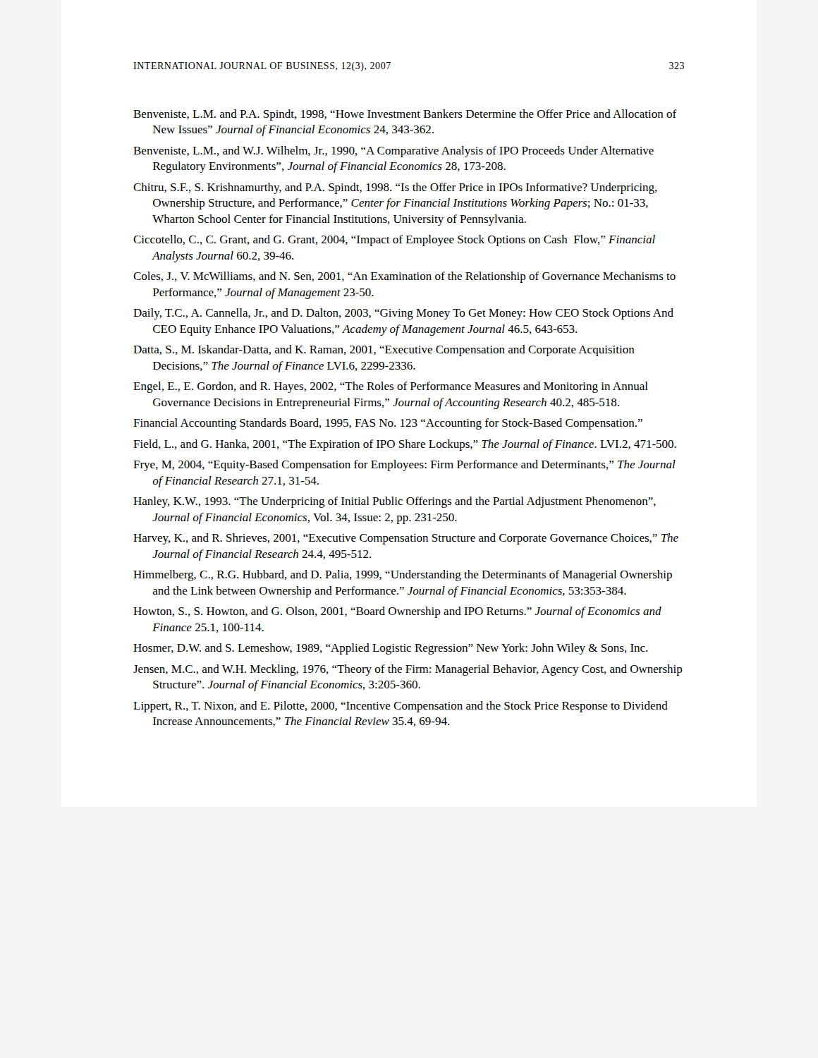International Journal of Business, 12(3), 2007 323
Benveniste, L.M. and P.A. Spindt, 1998, “Howe Investment Bankers Determine the Offer Price and Allocation of New Issues” Journal of Financial Economics 24, 343-362.
Benveniste, L.M., and W.J. Wilhelm, Jr., 1990, “A Comparative Analysis of IPO Proceeds Under Alternative Regulatory Environments”, Journal of Financial Economics 28, 173-208.
Chitru, S.F., S. Krishnamurthy, and P.A. Spindt, 1998. “Is the Offer Price in IPOs Informative? Underpricing, Ownership Structure, and Performance,” Center for Financial Institutions Working Papers; No.: 01-33, Wharton School Center for Financial Institutions, University of Pennsylvania.
Ciccotello, C., C. Grant, and G. Grant, 2004, “Impact of Employee Stock Options on Cash Flow,” Financial Analysts Journal 60.2, 39-46.
Coles, J., V. McWilliams, and N. Sen, 2001, “An Examination of the Relationship of Governance Mechanisms to Performance,” Journal of Management 23-50.
Daily, T.C., A. Cannella, Jr., and D. Dalton, 2003, “Giving Money To Get Money: How CEO Stock Options And CEO Equity Enhance IPO Valuations,” Academy of Management Journal 46.5, 643-653.
Datta, S., M. Iskandar-Datta, and K. Raman, 2001, “Executive Compensation and Corporate Acquisition Decisions,” The Journal of Finance LVI.6, 2299-2336.
Engel, E., E. Gordon, and R. Hayes, 2002, “The Roles of Performance Measures and Monitoring in Annual Governance Decisions in Entrepreneurial Firms,” Journal of Accounting Research 40.2, 485-518.
Financial Accounting Standards Board, 1995, FAS No. 123 “Accounting for Stock-Based Compensation.”
Field, L., and G. Hanka, 2001, “The Expiration of IPO Share Lockups,” The Journal of Finance. LVI.2, 471-500.
Frye, M, 2004, “Equity-Based Compensation for Employees: Firm Performance and Determinants,” The Journal of Financial Research 27.1, 31-54.
Hanley, K.W., 1993. “The Underpricing of Initial Public Offerings and the Partial Adjustment Phenomenon”, Journal of Financial Economics, Vol. 34, Issue: 2, pp. 231-250.
Harvey, K., and R. Shrieves, 2001, “Executive Compensation Structure and Corporate Governance Choices,” The Journal of Financial Research 24.4, 495-512.
Himmelberg, C., R.G. Hubbard, and D. Palia, 1999, “Understanding the Determinants of Managerial Ownership and the Link between Ownership and Performance.” Journal of Financial Economics, 53:353-384.
Howton, S., S. Howton, and G. Olson, 2001, “Board Ownership and IPO Returns.” Journal of Economics and Finance 25.1, 100-114.
Hosmer, D.W. and S. Lemeshow, 1989, “Applied Logistic Regression” New York: John Wiley & Sons, Inc.
Jensen, M.C., and W.H. Meckling, 1976, “Theory of the Firm: Managerial Behavior, Agency Cost, and Ownership Structure”. Journal of Financial Economics, 3:205-360.
Lippert, R., T. Nixon, and E. Pilotte, 2000, “Incentive Compensation and the Stock Price Response to Dividend Increase Announcements,” The Financial Review 35.4, 69-94.